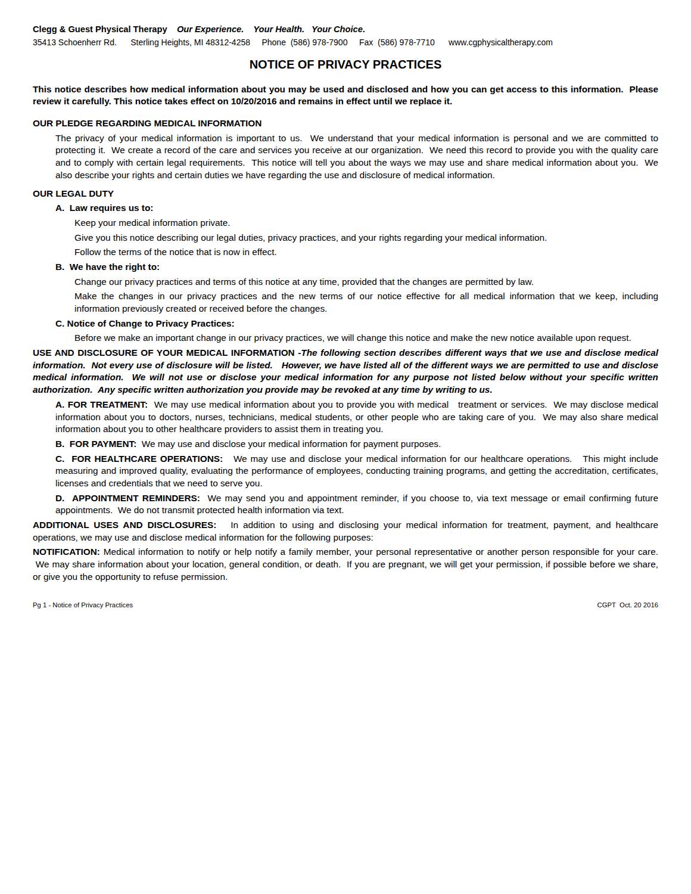Clegg & Guest Physical Therapy Our Experience. Your Health. Your Choice.
35413 Schoenherr Rd. Sterling Heights, MI 48312-4258 Phone (586) 978-7900 Fax (586) 978-7710 www.cgphysicaltherapy.com
NOTICE OF PRIVACY PRACTICES
This notice describes how medical information about you may be used and disclosed and how you can get access to this information. Please review it carefully. This notice takes effect on 10/20/2016 and remains in effect until we replace it.
Our Pledge Regarding Medical Information
The privacy of your medical information is important to us. We understand that your medical information is personal and we are committed to protecting it. We create a record of the care and services you receive at our organization. We need this record to provide you with the quality care and to comply with certain legal requirements. This notice will tell you about the ways we may use and share medical information about you. We also describe your rights and certain duties we have regarding the use and disclosure of medical information.
Our Legal Duty
A. Law requires us to:
Keep your medical information private.
Give you this notice describing our legal duties, privacy practices, and your rights regarding your medical information.
Follow the terms of the notice that is now in effect.
B. We have the right to:
Change our privacy practices and terms of this notice at any time, provided that the changes are permitted by law.
Make the changes in our privacy practices and the new terms of our notice effective for all medical information that we keep, including information previously created or received before the changes.
C. Notice of Change to Privacy Practices:
Before we make an important change in our privacy practices, we will change this notice and make the new notice available upon request.
Use and Disclosure of Your Medical Information -The following section describes different ways that we use and disclose medical information. Not every use of disclosure will be listed. However, we have listed all of the different ways we are permitted to use and disclose medical information. We will not use or disclose your medical information for any purpose not listed below without your specific written authorization. Any specific written authorization you provide may be revoked at any time by writing to us.
A. FOR TREATMENT: We may use medical information about you to provide you with medical treatment or services. We may disclose medical information about you to doctors, nurses, technicians, medical students, or other people who are taking care of you. We may also share medical information about you to other healthcare providers to assist them in treating you.
B. FOR PAYMENT: We may use and disclose your medical information for payment purposes.
C. FOR HEALTHCARE OPERATIONS: We may use and disclose your medical information for our healthcare operations. This might include measuring and improved quality, evaluating the performance of employees, conducting training programs, and getting the accreditation, certificates, licenses and credentials that we need to serve you.
D. APPOINTMENT REMINDERS: We may send you and appointment reminder, if you choose to, via text message or email confirming future appointments. We do not transmit protected health information via text.
Additional Uses and Disclosures: In addition to using and disclosing your medical information for treatment, payment, and healthcare operations, we may use and disclose medical information for the following purposes:
Notification: Medical information to notify or help notify a family member, your personal representative or another person responsible for your care. We may share information about your location, general condition, or death. If you are pregnant, we will get your permission, if possible before we share, or give you the opportunity to refuse permission.
Pg 1 - Notice of Privacy Practices CGPT Oct. 20 2016